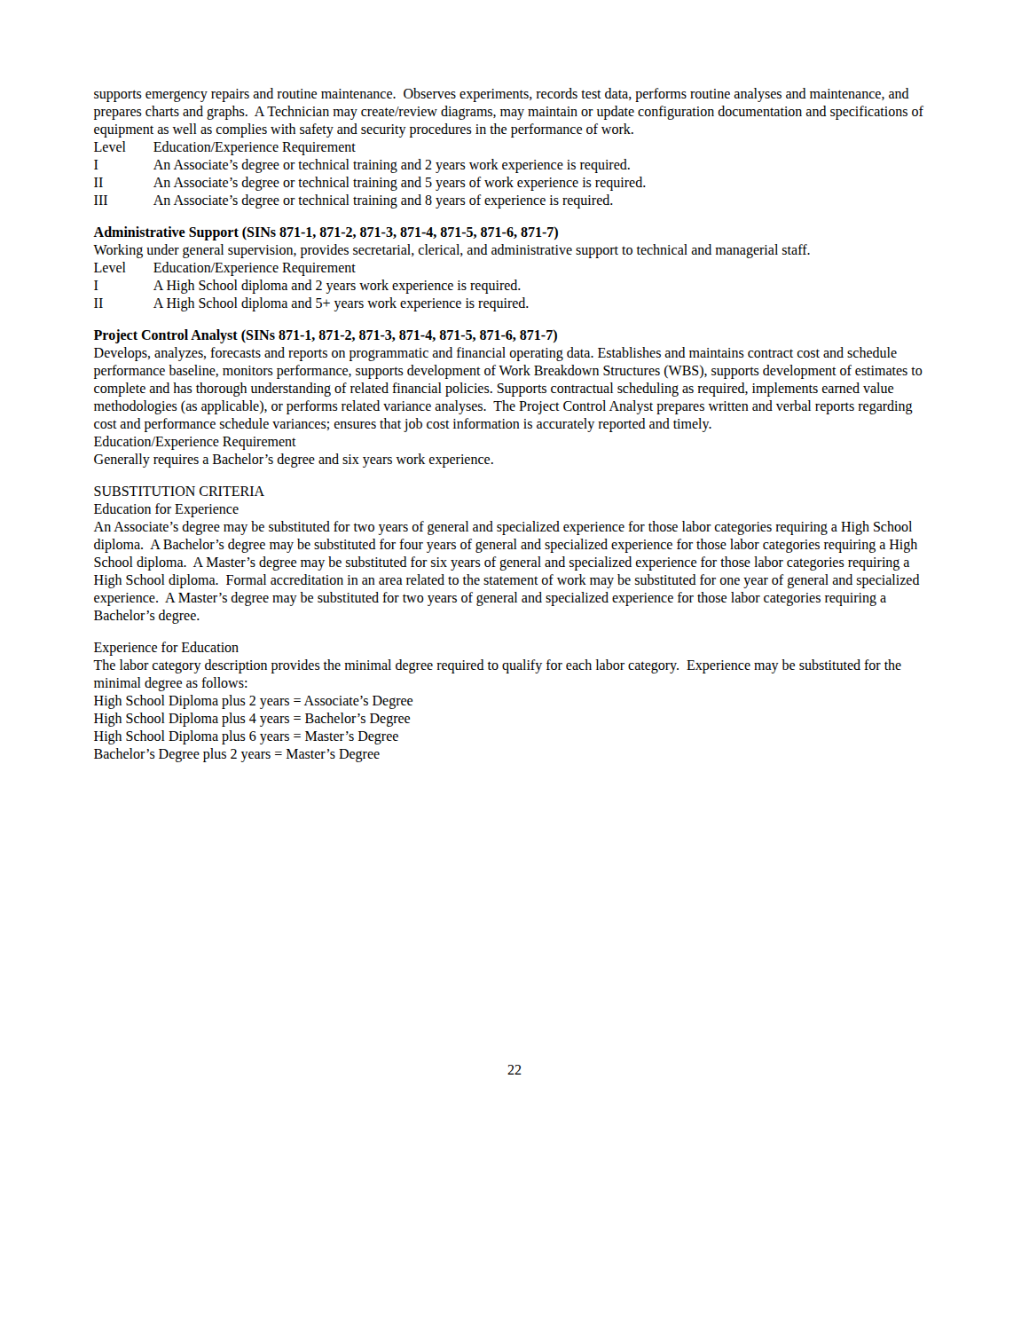supports emergency repairs and routine maintenance. Observes experiments, records test data, performs routine analyses and maintenance, and prepares charts and graphs. A Technician may create/review diagrams, may maintain or update configuration documentation and specifications of equipment as well as complies with safety and security procedures in the performance of work.
| Level | Education/Experience Requirement |
| I | An Associate’s degree or technical training and 2 years work experience is required. |
| II | An Associate’s degree or technical training and 5 years of work experience is required. |
| III | An Associate’s degree or technical training and 8 years of experience is required. |
Administrative Support (SINs 871-1, 871-2, 871-3, 871-4, 871-5, 871-6, 871-7)
Working under general supervision, provides secretarial, clerical, and administrative support to technical and managerial staff.
| Level | Education/Experience Requirement |
| I | A High School diploma and 2 years work experience is required. |
| II | A High School diploma and 5+ years work experience is required. |
Project Control Analyst (SINs 871-1, 871-2, 871-3, 871-4, 871-5, 871-6, 871-7)
Develops, analyzes, forecasts and reports on programmatic and financial operating data. Establishes and maintains contract cost and schedule performance baseline, monitors performance, supports development of Work Breakdown Structures (WBS), supports development of estimates to complete and has thorough understanding of related financial policies. Supports contractual scheduling as required, implements earned value methodologies (as applicable), or performs related variance analyses. The Project Control Analyst prepares written and verbal reports regarding cost and performance schedule variances; ensures that job cost information is accurately reported and timely.
Education/Experience Requirement
Generally requires a Bachelor’s degree and six years work experience.
SUBSTITUTION CRITERIA
Education for Experience
An Associate’s degree may be substituted for two years of general and specialized experience for those labor categories requiring a High School diploma. A Bachelor’s degree may be substituted for four years of general and specialized experience for those labor categories requiring a High School diploma. A Master’s degree may be substituted for six years of general and specialized experience for those labor categories requiring a High School diploma. Formal accreditation in an area related to the statement of work may be substituted for one year of general and specialized experience. A Master’s degree may be substituted for two years of general and specialized experience for those labor categories requiring a Bachelor’s degree.
Experience for Education
The labor category description provides the minimal degree required to qualify for each labor category. Experience may be substituted for the minimal degree as follows:
High School Diploma plus 2 years = Associate’s Degree
High School Diploma plus 4 years = Bachelor’s Degree
High School Diploma plus 6 years = Master’s Degree
Bachelor’s Degree plus 2 years = Master’s Degree
22